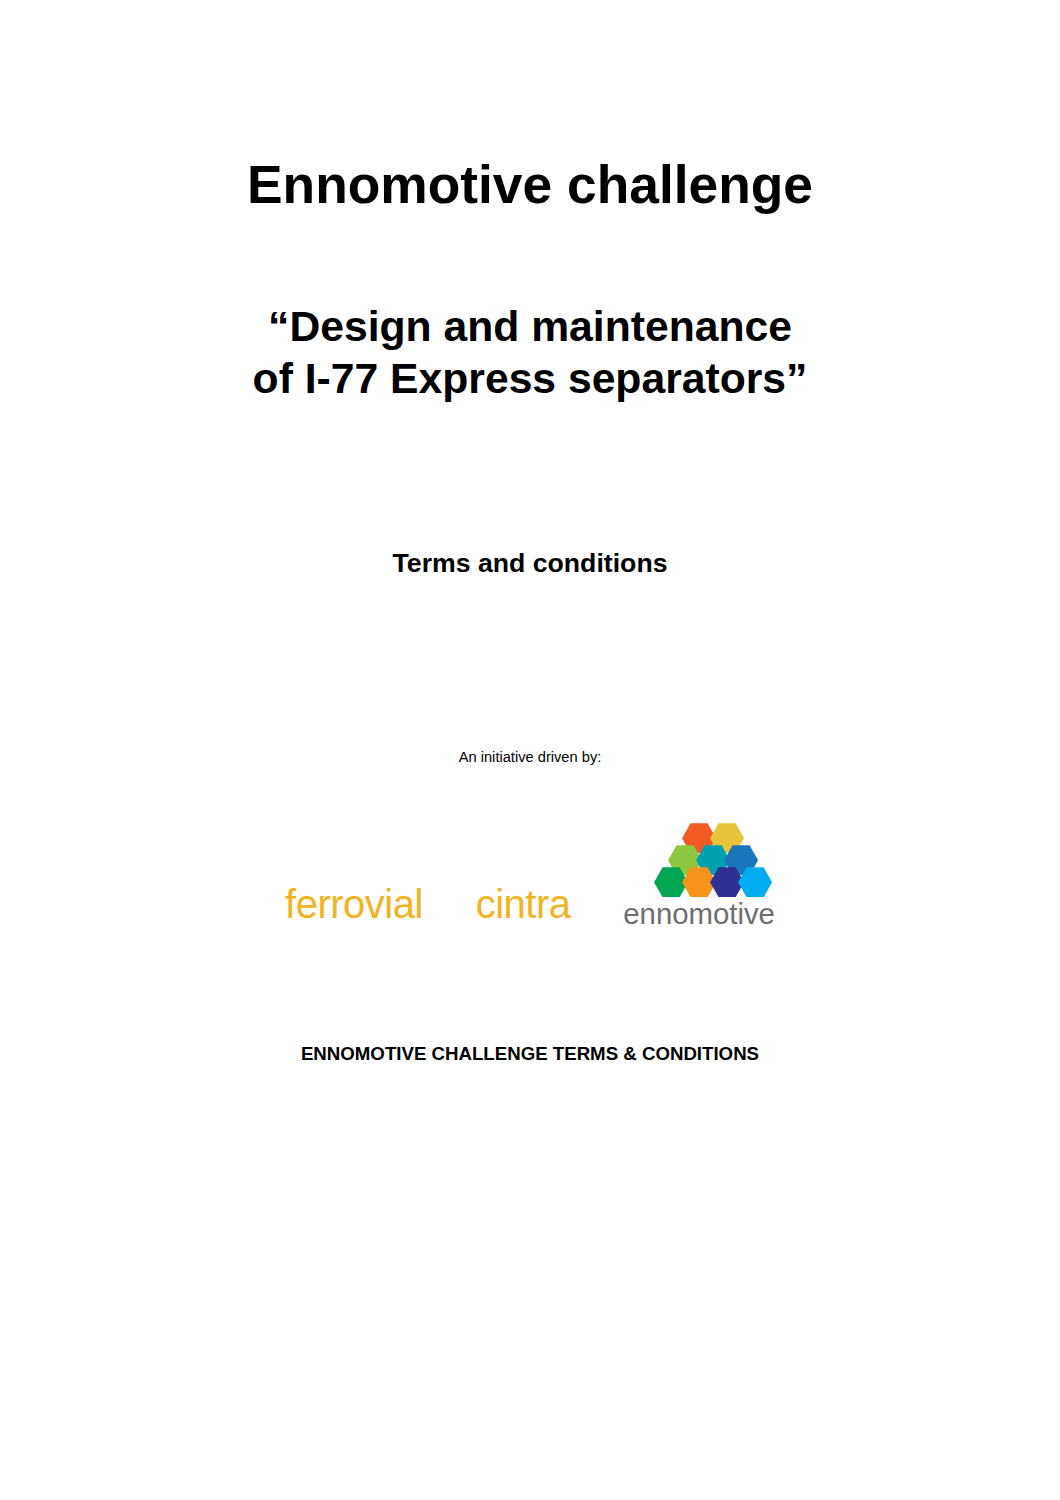Ennomotive challenge
“Design and maintenance
of I-77 Express separators”
Terms and conditions
An initiative driven by:
ferrovial
cintra
ennomotive
ENNOMOTIVE CHALLENGE TERMS & CONDITIONS